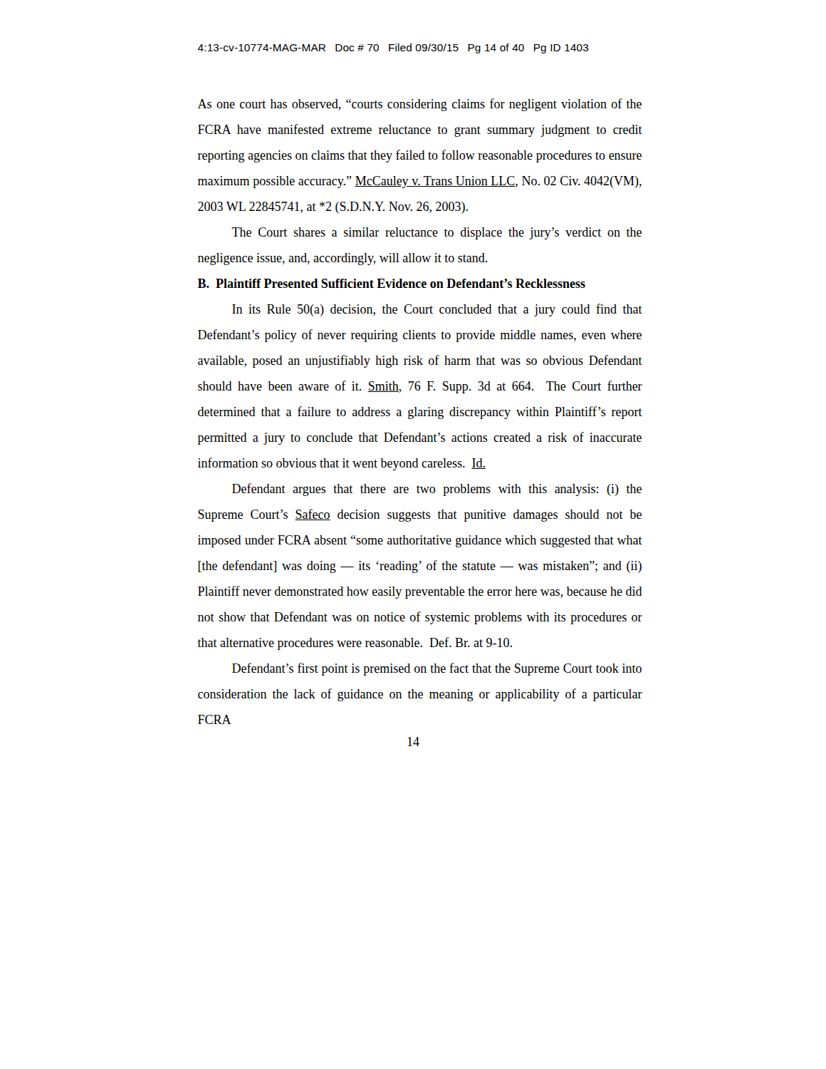4:13-cv-10774-MAG-MAR Doc # 70 Filed 09/30/15 Pg 14 of 40 Pg ID 1403
As one court has observed, “courts considering claims for negligent violation of the FCRA have manifested extreme reluctance to grant summary judgment to credit reporting agencies on claims that they failed to follow reasonable procedures to ensure maximum possible accuracy.” McCauley v. Trans Union LLC, No. 02 Civ. 4042(VM), 2003 WL 22845741, at *2 (S.D.N.Y. Nov. 26, 2003).
The Court shares a similar reluctance to displace the jury’s verdict on the negligence issue, and, accordingly, will allow it to stand.
B. Plaintiff Presented Sufficient Evidence on Defendant’s Recklessness
In its Rule 50(a) decision, the Court concluded that a jury could find that Defendant’s policy of never requiring clients to provide middle names, even where available, posed an unjustifiably high risk of harm that was so obvious Defendant should have been aware of it. Smith, 76 F. Supp. 3d at 664. The Court further determined that a failure to address a glaring discrepancy within Plaintiff’s report permitted a jury to conclude that Defendant’s actions created a risk of inaccurate information so obvious that it went beyond careless. Id.
Defendant argues that there are two problems with this analysis: (i) the Supreme Court’s Safeco decision suggests that punitive damages should not be imposed under FCRA absent “some authoritative guidance which suggested that what [the defendant] was doing — its ‘reading’ of the statute — was mistaken”; and (ii) Plaintiff never demonstrated how easily preventable the error here was, because he did not show that Defendant was on notice of systemic problems with its procedures or that alternative procedures were reasonable. Def. Br. at 9-10.
Defendant’s first point is premised on the fact that the Supreme Court took into consideration the lack of guidance on the meaning or applicability of a particular FCRA
14